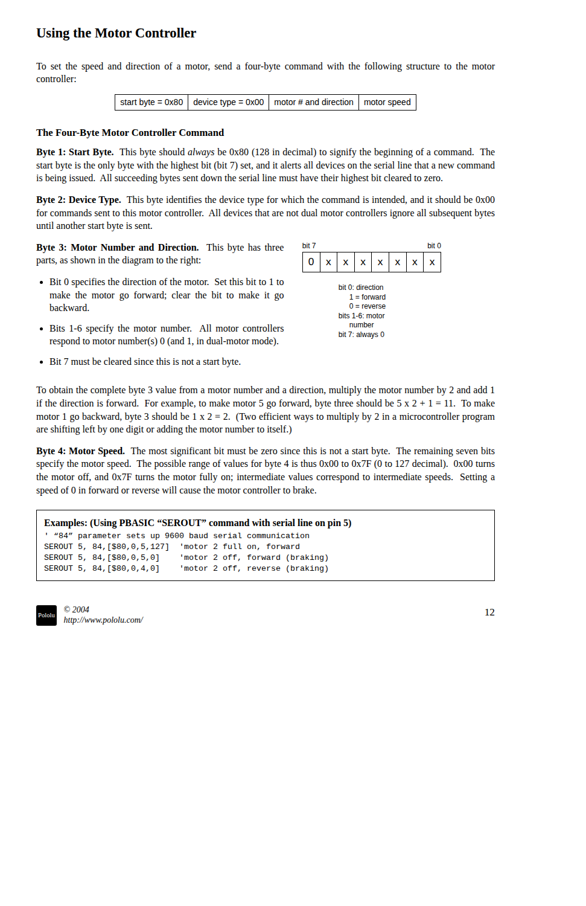Using the Motor Controller
To set the speed and direction of a motor, send a four-byte command with the following structure to the motor controller:
| start byte = 0x80 | device type = 0x00 | motor # and direction | motor speed |
The Four-Byte Motor Controller Command
Byte 1: Start Byte. This byte should always be 0x80 (128 in decimal) to signify the beginning of a command. The start byte is the only byte with the highest bit (bit 7) set, and it alerts all devices on the serial line that a new command is being issued. All succeeding bytes sent down the serial line must have their highest bit cleared to zero.
Byte 2: Device Type. This byte identifies the device type for which the command is intended, and it should be 0x00 for commands sent to this motor controller. All devices that are not dual motor controllers ignore all subsequent bytes until another start byte is sent.
Byte 3: Motor Number and Direction. This byte has three parts, as shown in the diagram to the right:
Bit 0 specifies the direction of the motor. Set this bit to 1 to make the motor go forward; clear the bit to make it go backward.
Bits 1-6 specify the motor number. All motor controllers respond to motor number(s) 0 (and 1, in dual-motor mode).
Bit 7 must be cleared since this is not a start byte.
bit 7 bit 0
| 0 | x | x | x | x | x | x | x |
bit 0: direction
1 = forward
0 = reverse
bits 1-6: motor
number
bit 7: always 0
To obtain the complete byte 3 value from a motor number and a direction, multiply the motor number by 2 and add 1 if the direction is forward. For example, to make motor 5 go forward, byte three should be 5 x 2 + 1 = 11. To make motor 1 go backward, byte 3 should be 1 x 2 = 2. (Two efficient ways to multiply by 2 in a microcontroller program are shifting left by one digit or adding the motor number to itself.)
Byte 4: Motor Speed. The most significant bit must be zero since this is not a start byte. The remaining seven bits specify the motor speed. The possible range of values for byte 4 is thus 0x00 to 0x7F (0 to 127 decimal). 0x00 turns the motor off, and 0x7F turns the motor fully on; intermediate values correspond to intermediate speeds. Setting a speed of 0 in forward or reverse will cause the motor controller to brake.
Examples: (Using PBASIC “SEROUT” command with serial line on pin 5)
' “84” parameter sets up 9600 baud serial communication
SEROUT 5, 84,[$80,0,5,127]  'motor 2 full on, forward
SEROUT 5, 84,[$80,0,5,0]    'motor 2 off, forward (braking)
SEROUT 5, 84,[$80,0,4,0]    'motor 2 off, reverse (braking)
Pololu © 2004
http://www.pololu.com/
12